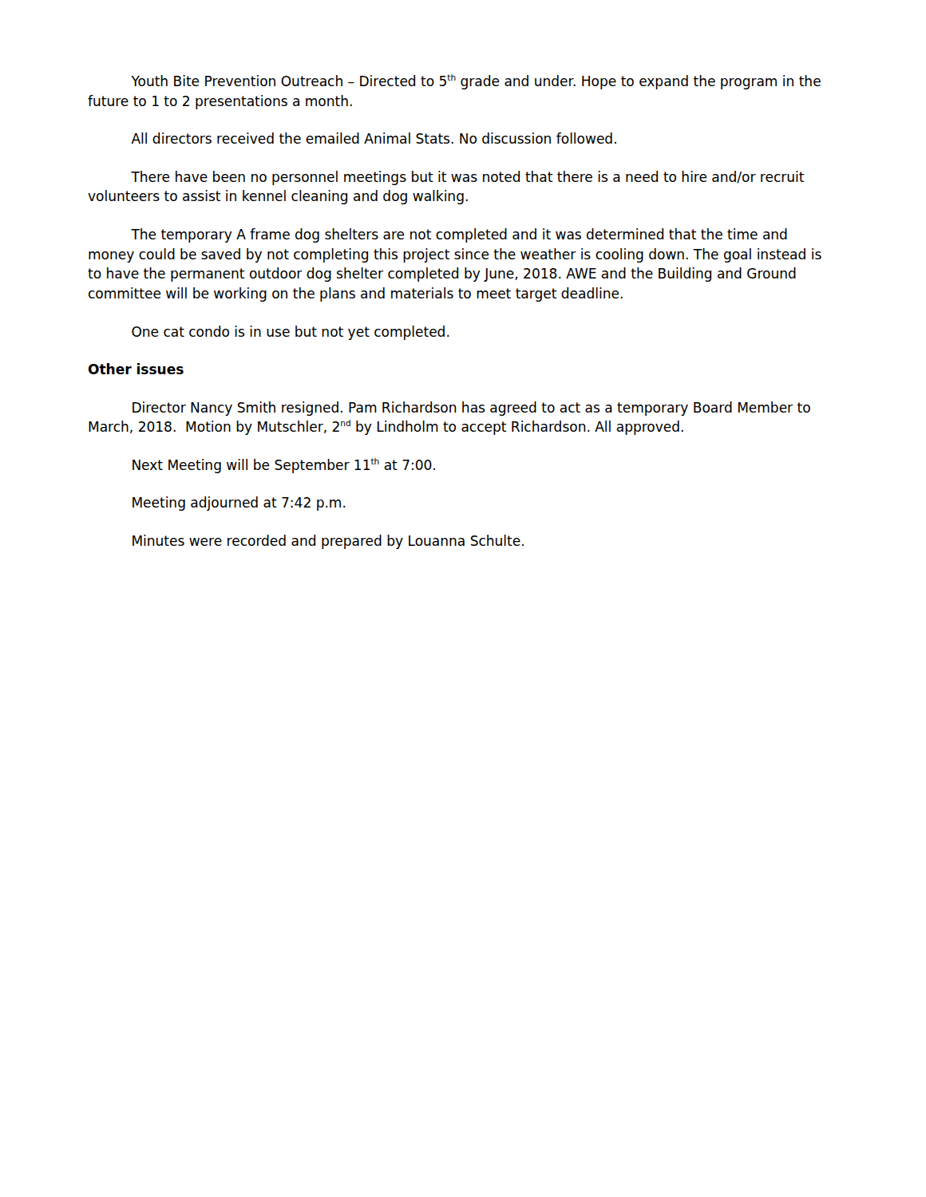Youth Bite Prevention Outreach – Directed to 5th grade and under. Hope to expand the program in the future to 1 to 2 presentations a month.
All directors received the emailed Animal Stats. No discussion followed.
There have been no personnel meetings but it was noted that there is a need to hire and/or recruit volunteers to assist in kennel cleaning and dog walking.
The temporary A frame dog shelters are not completed and it was determined that the time and money could be saved by not completing this project since the weather is cooling down. The goal instead is to have the permanent outdoor dog shelter completed by June, 2018. AWE and the Building and Ground committee will be working on the plans and materials to meet target deadline.
One cat condo is in use but not yet completed.
Other issues
Director Nancy Smith resigned. Pam Richardson has agreed to act as a temporary Board Member to March, 2018. Motion by Mutschler, 2nd by Lindholm to accept Richardson. All approved.
Next Meeting will be September 11th at 7:00.
Meeting adjourned at 7:42 p.m.
Minutes were recorded and prepared by Louanna Schulte.